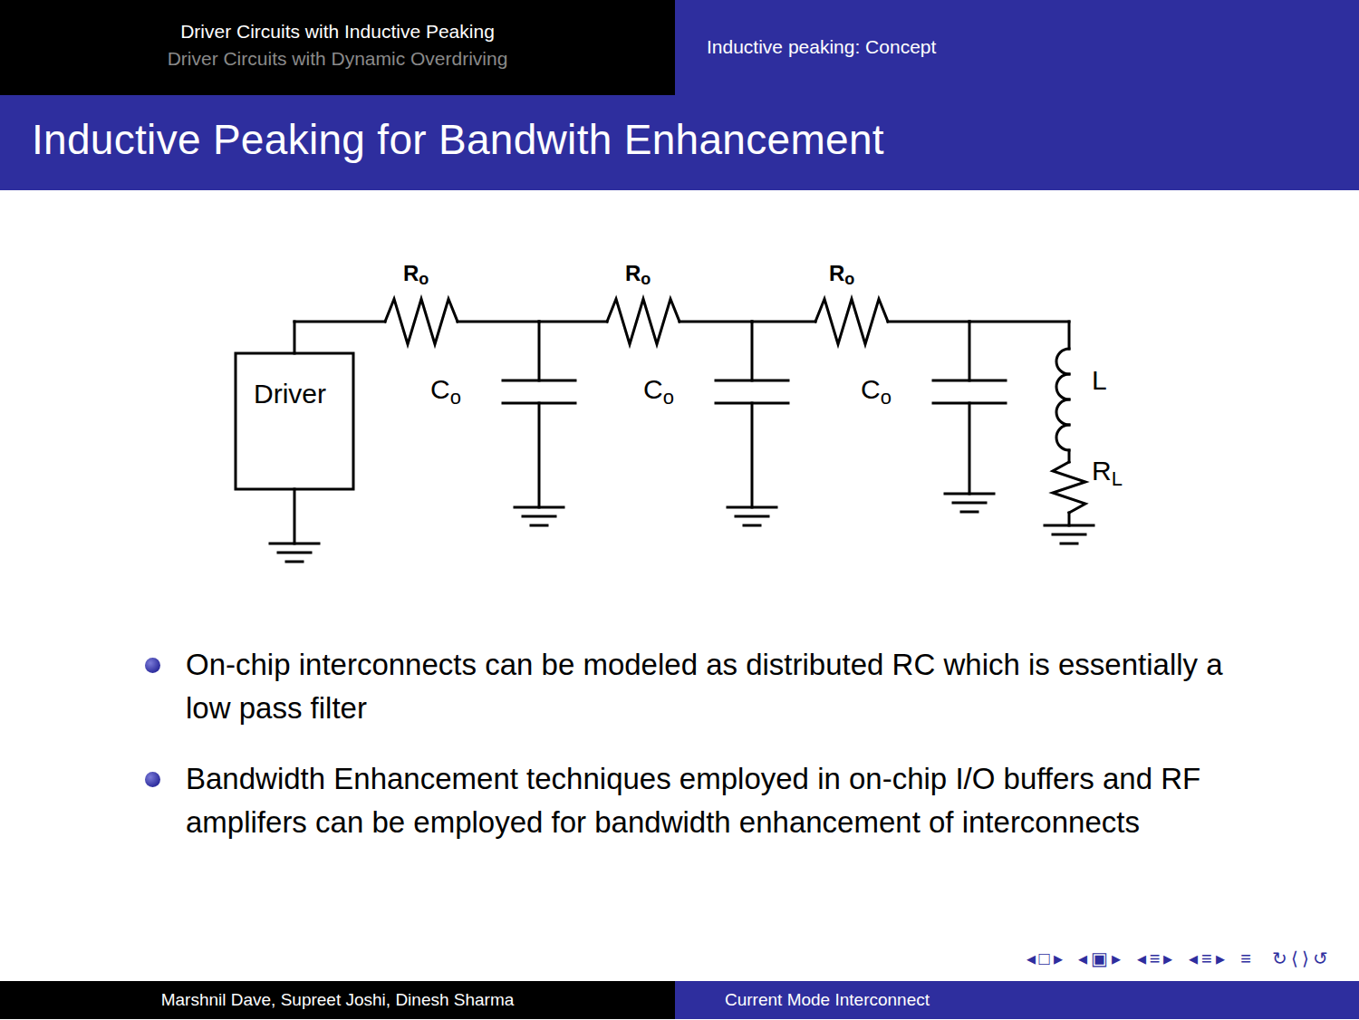Driver Circuits with Inductive Peaking
Driver Circuits with Dynamic Overdriving
Inductive peaking: Concept
Inductive Peaking for Bandwith Enhancement
Ro Ro Ro Driver Co Co Co L RL
On-chip interconnects can be modeled as distributed RC which is essentially a low pass filter
Bandwidth Enhancement techniques employed in on-chip I/O buffers and RF amplifers can be employed for bandwidth enhancement of interconnects
◂□▸ ◂▣▸ ◂≡▸ ◂≡▸ ≡ ↻⟨⟩↺
Marshnil Dave, Supreet Joshi, Dinesh Sharma
Current Mode Interconnect